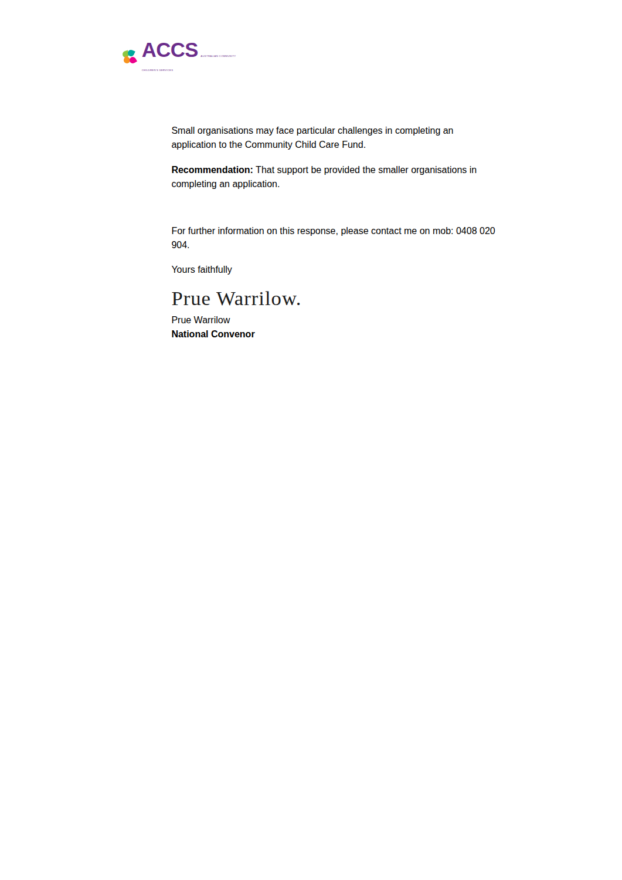ACCS Australian Community
Children's Services
Small organisations may face particular challenges in completing an application to the Community Child Care Fund.
Recommendation: That support be provided the smaller organisations in completing an application.
For further information on this response, please contact me on mob: 0408 020 904.
Yours faithfully
Prue Warrilow.
Prue Warrilow
National Convenor